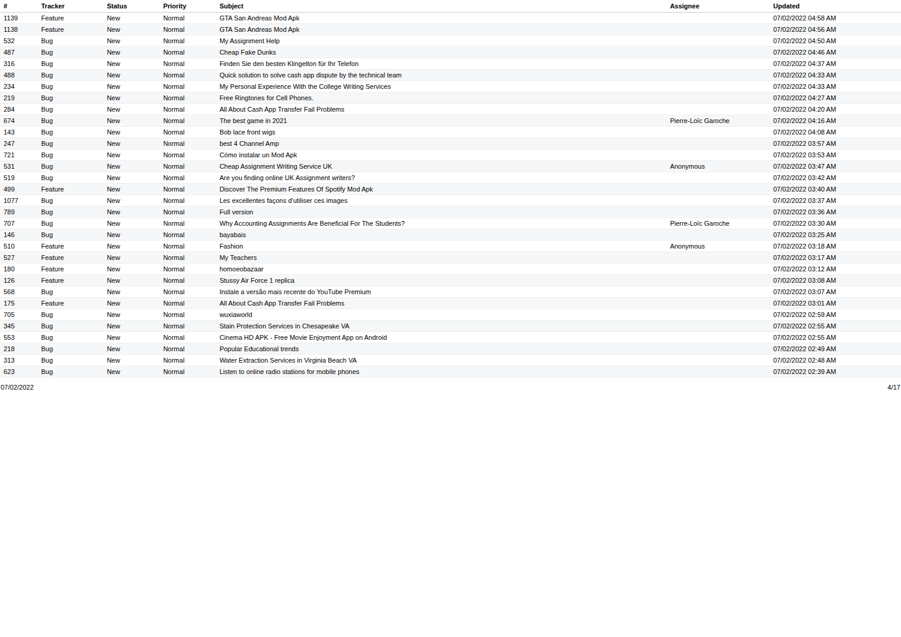| # | Tracker | Status | Priority | Subject | Assignee | Updated |
| --- | --- | --- | --- | --- | --- | --- |
| 1139 | Feature | New | Normal | GTA San Andreas Mod Apk | | 07/02/2022 04:58 AM |
| 1138 | Feature | New | Normal | GTA San Andreas Mod Apk | | 07/02/2022 04:56 AM |
| 532 | Bug | New | Normal | My Assignment Help | | 07/02/2022 04:50 AM |
| 487 | Bug | New | Normal | Cheap Fake Dunks | | 07/02/2022 04:46 AM |
| 316 | Bug | New | Normal | Finden Sie den besten Klingelton für Ihr Telefon | | 07/02/2022 04:37 AM |
| 488 | Bug | New | Normal | Quick solution to solve cash app dispute by the technical team | | 07/02/2022 04:33 AM |
| 234 | Bug | New | Normal | My Personal Experience With the College Writing Services | | 07/02/2022 04:33 AM |
| 219 | Bug | New | Normal | Free Ringtones for Cell Phones. | | 07/02/2022 04:27 AM |
| 284 | Bug | New | Normal | All About Cash App Transfer Fail Problems | | 07/02/2022 04:20 AM |
| 674 | Bug | New | Normal | The best game in 2021 | Pierre-Loïc Garoche | 07/02/2022 04:16 AM |
| 143 | Bug | New | Normal | Bob lace front wigs | | 07/02/2022 04:08 AM |
| 247 | Bug | New | Normal | best 4 Channel Amp | | 07/02/2022 03:57 AM |
| 721 | Bug | New | Normal | Cómo instalar un Mod Apk | | 07/02/2022 03:53 AM |
| 531 | Bug | New | Normal | Cheap Assignment Writing Service UK | Anonymous | 07/02/2022 03:47 AM |
| 519 | Bug | New | Normal | Are you finding online UK Assignment writers? | | 07/02/2022 03:42 AM |
| 499 | Feature | New | Normal | Discover The Premium Features Of Spotify Mod Apk | | 07/02/2022 03:40 AM |
| 1077 | Bug | New | Normal | Les excellentes façons d'utiliser ces images | | 07/02/2022 03:37 AM |
| 789 | Bug | New | Normal | Full version | | 07/02/2022 03:36 AM |
| 707 | Bug | New | Normal | Why Accounting Assignments Are Beneficial For The Students? | Pierre-Loïc Garoche | 07/02/2022 03:30 AM |
| 146 | Bug | New | Normal | bayabais | | 07/02/2022 03:25 AM |
| 510 | Feature | New | Normal | Fashion | Anonymous | 07/02/2022 03:18 AM |
| 527 | Feature | New | Normal | My Teachers | | 07/02/2022 03:17 AM |
| 180 | Feature | New | Normal | homoeobazaar | | 07/02/2022 03:12 AM |
| 126 | Feature | New | Normal | Stussy Air Force 1 replica | | 07/02/2022 03:08 AM |
| 568 | Bug | New | Normal | Instale a versão mais recente do YouTube Premium | | 07/02/2022 03:07 AM |
| 175 | Feature | New | Normal | All About Cash App Transfer Fail Problems | | 07/02/2022 03:01 AM |
| 705 | Bug | New | Normal | wuxiaworld | | 07/02/2022 02:59 AM |
| 345 | Bug | New | Normal | Stain Protection Services in Chesapeake VA | | 07/02/2022 02:55 AM |
| 553 | Bug | New | Normal | Cinema HD APK - Free Movie Enjoyment App on Android | | 07/02/2022 02:55 AM |
| 218 | Bug | New | Normal | Popular Educational trends | | 07/02/2022 02:49 AM |
| 313 | Bug | New | Normal | Water Extraction Services in Virginia Beach VA | | 07/02/2022 02:48 AM |
| 623 | Bug | New | Normal | Listen to online radio stations for mobile phones | | 07/02/2022 02:39 AM |
| 07/02/2022 | 4/17 |